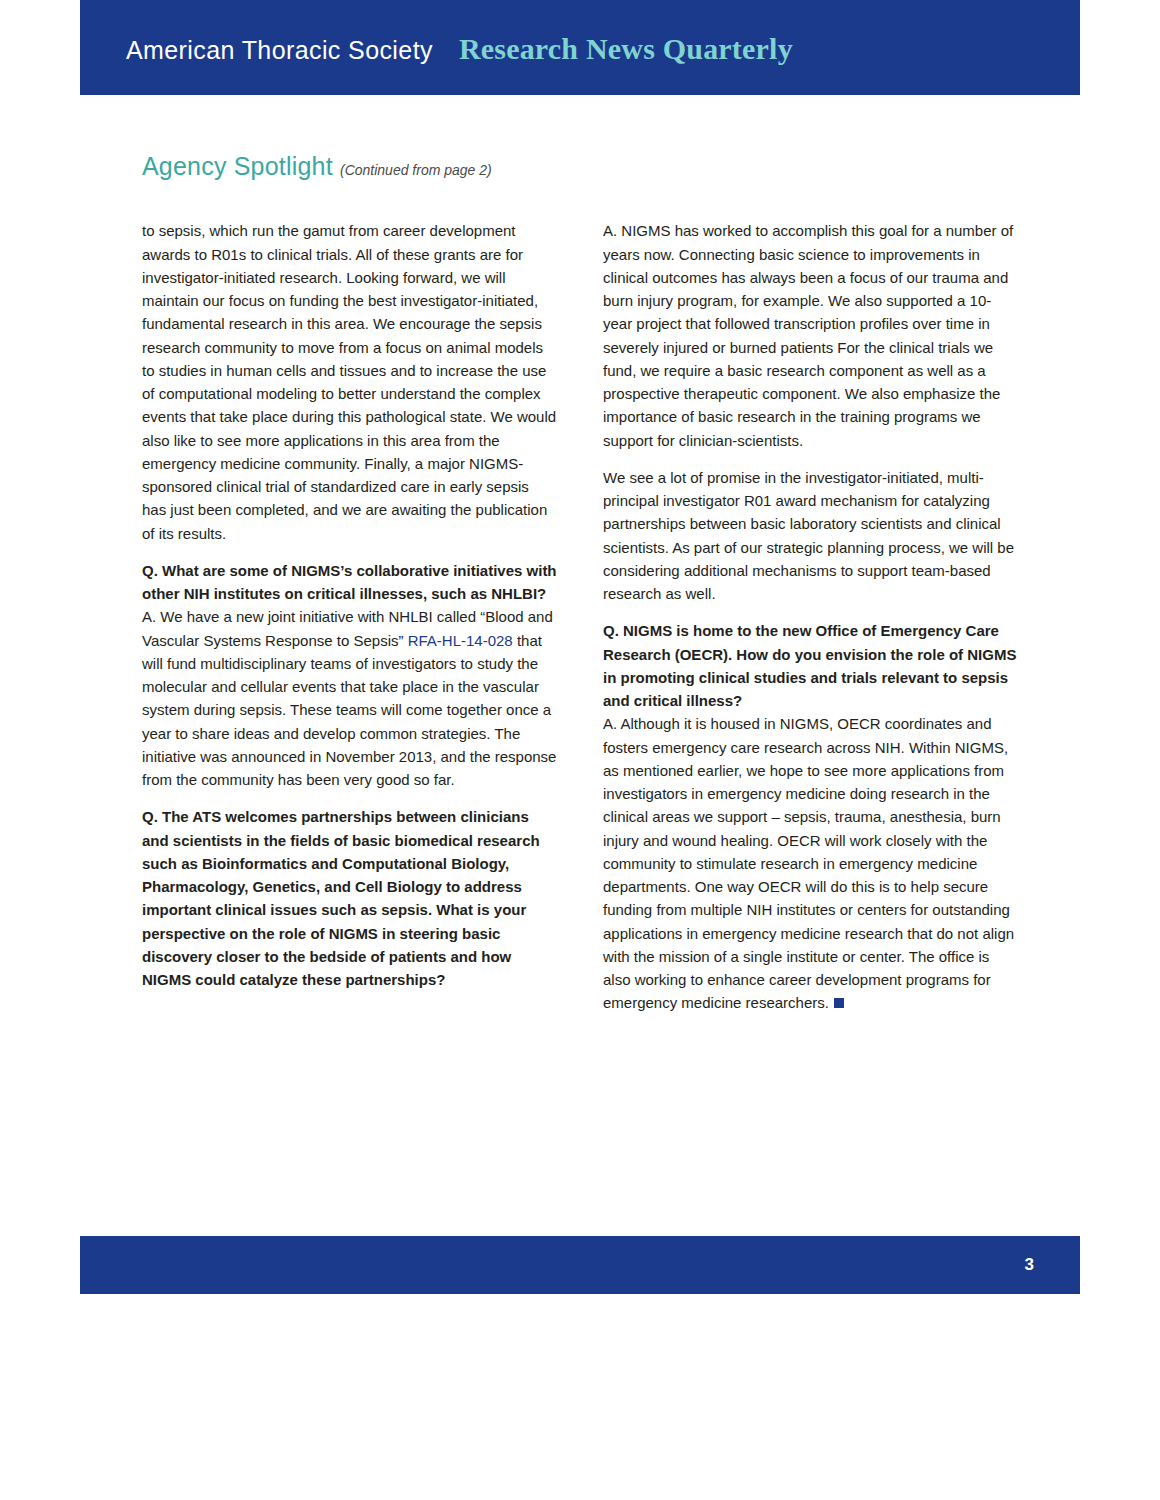American Thoracic Society Research News Quarterly
Agency Spotlight (Continued from page 2)
to sepsis, which run the gamut from career development awards to R01s to clinical trials. All of these grants are for investigator-initiated research. Looking forward, we will maintain our focus on funding the best investigator-initiated, fundamental research in this area. We encourage the sepsis research community to move from a focus on animal models to studies in human cells and tissues and to increase the use of computational modeling to better understand the complex events that take place during this pathological state. We would also like to see more applications in this area from the emergency medicine community. Finally, a major NIGMS-sponsored clinical trial of standardized care in early sepsis has just been completed, and we are awaiting the publication of its results.
Q. What are some of NIGMS’s collaborative initiatives with other NIH institutes on critical illnesses, such as NHLBI?
A. We have a new joint initiative with NHLBI called “Blood and Vascular Systems Response to Sepsis” RFA-HL-14-028 that will fund multidisciplinary teams of investigators to study the molecular and cellular events that take place in the vascular system during sepsis. These teams will come together once a year to share ideas and develop common strategies. The initiative was announced in November 2013, and the response from the community has been very good so far.
Q. The ATS welcomes partnerships between clinicians and scientists in the fields of basic biomedical research such as Bioinformatics and Computational Biology, Pharmacology, Genetics, and Cell Biology to address important clinical issues such as sepsis. What is your perspective on the role of NIGMS in steering basic discovery closer to the bedside of patients and how NIGMS could catalyze these partnerships?
A. NIGMS has worked to accomplish this goal for a number of years now. Connecting basic science to improvements in clinical outcomes has always been a focus of our trauma and burn injury program, for example. We also supported a 10-year project that followed transcription profiles over time in severely injured or burned patients For the clinical trials we fund, we require a basic research component as well as a prospective therapeutic component. We also emphasize the importance of basic research in the training programs we support for clinician-scientists.
We see a lot of promise in the investigator-initiated, multi-principal investigator R01 award mechanism for catalyzing partnerships between basic laboratory scientists and clinical scientists. As part of our strategic planning process, we will be considering additional mechanisms to support team-based research as well.
Q. NIGMS is home to the new Office of Emergency Care Research (OECR). How do you envision the role of NIGMS in promoting clinical studies and trials relevant to sepsis and critical illness?
A. Although it is housed in NIGMS, OECR coordinates and fosters emergency care research across NIH. Within NIGMS, as mentioned earlier, we hope to see more applications from investigators in emergency medicine doing research in the clinical areas we support – sepsis, trauma, anesthesia, burn injury and wound healing. OECR will work closely with the community to stimulate research in emergency medicine departments. One way OECR will do this is to help secure funding from multiple NIH institutes or centers for outstanding applications in emergency medicine research that do not align with the mission of a single institute or center. The office is also working to enhance career development programs for emergency medicine researchers.
3